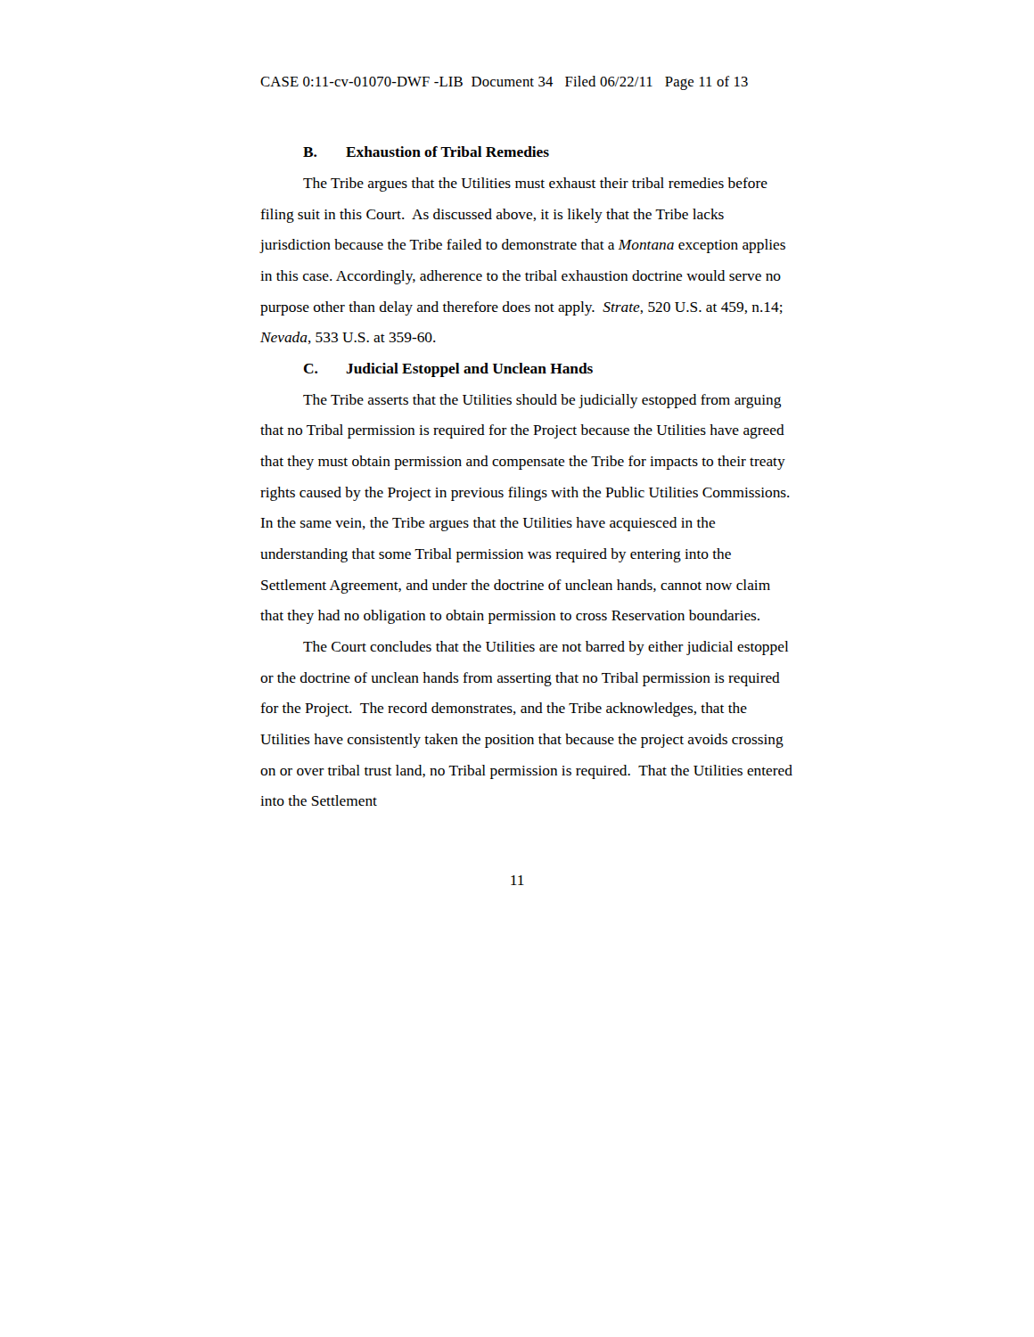CASE 0:11-cv-01070-DWF -LIB Document 34 Filed 06/22/11 Page 11 of 13
B. Exhaustion of Tribal Remedies
The Tribe argues that the Utilities must exhaust their tribal remedies before filing suit in this Court. As discussed above, it is likely that the Tribe lacks jurisdiction because the Tribe failed to demonstrate that a Montana exception applies in this case. Accordingly, adherence to the tribal exhaustion doctrine would serve no purpose other than delay and therefore does not apply. Strate, 520 U.S. at 459, n.14; Nevada, 533 U.S. at 359-60.
C. Judicial Estoppel and Unclean Hands
The Tribe asserts that the Utilities should be judicially estopped from arguing that no Tribal permission is required for the Project because the Utilities have agreed that they must obtain permission and compensate the Tribe for impacts to their treaty rights caused by the Project in previous filings with the Public Utilities Commissions. In the same vein, the Tribe argues that the Utilities have acquiesced in the understanding that some Tribal permission was required by entering into the Settlement Agreement, and under the doctrine of unclean hands, cannot now claim that they had no obligation to obtain permission to cross Reservation boundaries.
The Court concludes that the Utilities are not barred by either judicial estoppel or the doctrine of unclean hands from asserting that no Tribal permission is required for the Project. The record demonstrates, and the Tribe acknowledges, that the Utilities have consistently taken the position that because the project avoids crossing on or over tribal trust land, no Tribal permission is required. That the Utilities entered into the Settlement
11